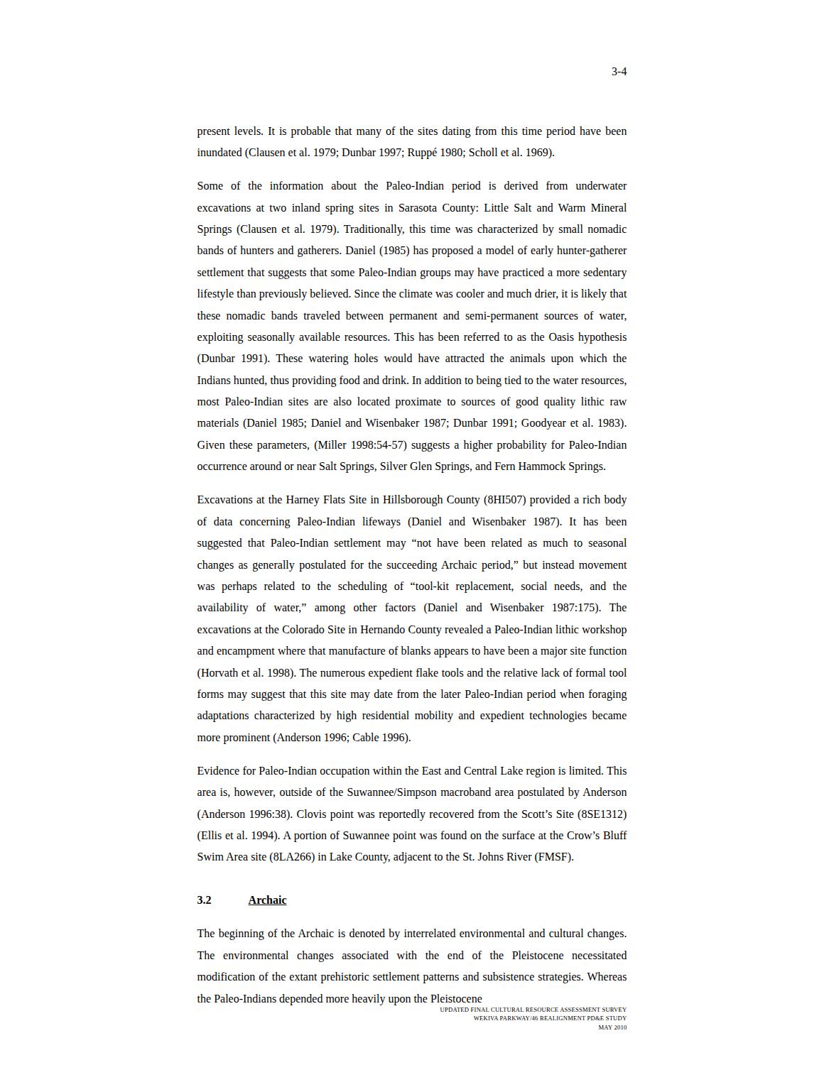3-4
present levels. It is probable that many of the sites dating from this time period have been inundated (Clausen et al. 1979; Dunbar 1997; Ruppé 1980; Scholl et al. 1969).
Some of the information about the Paleo-Indian period is derived from underwater excavations at two inland spring sites in Sarasota County: Little Salt and Warm Mineral Springs (Clausen et al. 1979). Traditionally, this time was characterized by small nomadic bands of hunters and gatherers. Daniel (1985) has proposed a model of early hunter-gatherer settlement that suggests that some Paleo-Indian groups may have practiced a more sedentary lifestyle than previously believed. Since the climate was cooler and much drier, it is likely that these nomadic bands traveled between permanent and semi-permanent sources of water, exploiting seasonally available resources. This has been referred to as the Oasis hypothesis (Dunbar 1991). These watering holes would have attracted the animals upon which the Indians hunted, thus providing food and drink. In addition to being tied to the water resources, most Paleo-Indian sites are also located proximate to sources of good quality lithic raw materials (Daniel 1985; Daniel and Wisenbaker 1987; Dunbar 1991; Goodyear et al. 1983). Given these parameters, (Miller 1998:54-57) suggests a higher probability for Paleo-Indian occurrence around or near Salt Springs, Silver Glen Springs, and Fern Hammock Springs.
Excavations at the Harney Flats Site in Hillsborough County (8HI507) provided a rich body of data concerning Paleo-Indian lifeways (Daniel and Wisenbaker 1987). It has been suggested that Paleo-Indian settlement may “not have been related as much to seasonal changes as generally postulated for the succeeding Archaic period,” but instead movement was perhaps related to the scheduling of “tool-kit replacement, social needs, and the availability of water,” among other factors (Daniel and Wisenbaker 1987:175). The excavations at the Colorado Site in Hernando County revealed a Paleo-Indian lithic workshop and encampment where that manufacture of blanks appears to have been a major site function (Horvath et al. 1998). The numerous expedient flake tools and the relative lack of formal tool forms may suggest that this site may date from the later Paleo-Indian period when foraging adaptations characterized by high residential mobility and expedient technologies became more prominent (Anderson 1996; Cable 1996).
Evidence for Paleo-Indian occupation within the East and Central Lake region is limited. This area is, however, outside of the Suwannee/Simpson macroband area postulated by Anderson (Anderson 1996:38). Clovis point was reportedly recovered from the Scott’s Site (8SE1312) (Ellis et al. 1994). A portion of Suwannee point was found on the surface at the Crow’s Bluff Swim Area site (8LA266) in Lake County, adjacent to the St. Johns River (FMSF).
3.2 Archaic
The beginning of the Archaic is denoted by interrelated environmental and cultural changes. The environmental changes associated with the end of the Pleistocene necessitated modification of the extant prehistoric settlement patterns and subsistence strategies. Whereas the Paleo-Indians depended more heavily upon the Pleistocene
UPDATED FINAL CULTURAL RESOURCE ASSESSMENT SURVEY
WEKIVA PARKWAY/46 REALIGNMENT PD&E STUDY
MAY 2010